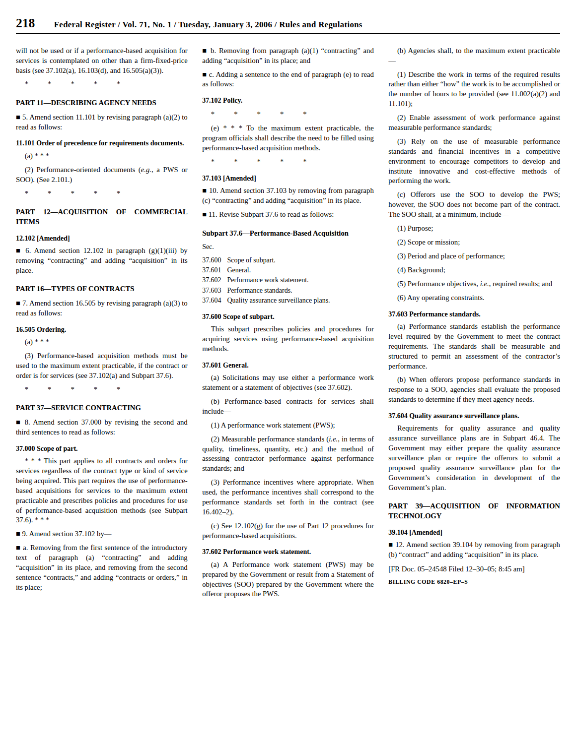218
Federal Register / Vol. 71, No. 1 / Tuesday, January 3, 2006 / Rules and Regulations
will not be used or if a performance-based acquisition for services is contemplated on other than a firm-fixed-price basis (see 37.102(a), 16.103(d), and 16.505(a)(3)).
* * * * *
PART 11—DESCRIBING AGENCY NEEDS
5. Amend section 11.101 by revising paragraph (a)(2) to read as follows:
11.101 Order of precedence for requirements documents.
(a) * * *
(2) Performance-oriented documents (e.g., a PWS or SOO). (See 2.101.)
* * * * *
PART 12—ACQUISITION OF COMMERCIAL ITEMS
12.102 [Amended]
6. Amend section 12.102 in paragraph (g)(1)(iii) by removing “contracting” and adding “acquisition” in its place.
PART 16—TYPES OF CONTRACTS
7. Amend section 16.505 by revising paragraph (a)(3) to read as follows:
16.505 Ordering.
(a) * * *
(3) Performance-based acquisition methods must be used to the maximum extent practicable, if the contract or order is for services (see 37.102(a) and Subpart 37.6).
* * * * *
PART 37—SERVICE CONTRACTING
8. Amend section 37.000 by revising the second and third sentences to read as follows:
37.000 Scope of part.
* * * This part applies to all contracts and orders for services regardless of the contract type or kind of service being acquired. This part requires the use of performance-based acquisitions for services to the maximum extent practicable and prescribes policies and procedures for use of performance-based acquisition methods (see Subpart 37.6). * * *
9. Amend section 37.102 by—
a. Removing from the first sentence of the introductory text of paragraph (a) “contracting” and adding “acquisition” in its place, and removing from the second sentence “contracts,” and adding “contracts or orders,” in its place;
b. Removing from paragraph (a)(1) “contracting” and adding “acquisition” in its place; and
c. Adding a sentence to the end of paragraph (e) to read as follows:
37.102 Policy.
* * * * *
(e) * * * To the maximum extent practicable, the program officials shall describe the need to be filled using performance-based acquisition methods.
* * * * *
37.103 [Amended]
10. Amend section 37.103 by removing from paragraph (c) “contracting” and adding “acquisition” in its place.
11. Revise Subpart 37.6 to read as follows:
Subpart 37.6—Performance-Based Acquisition
Sec.
37.600 Scope of subpart.
37.601 General.
37.602 Performance work statement.
37.603 Performance standards.
37.604 Quality assurance surveillance plans.
37.600 Scope of subpart.
This subpart prescribes policies and procedures for acquiring services using performance-based acquisition methods.
37.601 General.
(a) Solicitations may use either a performance work statement or a statement of objectives (see 37.602).
(b) Performance-based contracts for services shall include—
(1) A performance work statement (PWS);
(2) Measurable performance standards (i.e., in terms of quality, timeliness, quantity, etc.) and the method of assessing contractor performance against performance standards; and
(3) Performance incentives where appropriate. When used, the performance incentives shall correspond to the performance standards set forth in the contract (see 16.402–2).
(c) See 12.102(g) for the use of Part 12 procedures for performance-based acquisitions.
37.602 Performance work statement.
(a) A Performance work statement (PWS) may be prepared by the Government or result from a Statement of objectives (SOO) prepared by the Government where the offeror proposes the PWS.
(b) Agencies shall, to the maximum extent practicable—
(1) Describe the work in terms of the required results rather than either “how” the work is to be accomplished or the number of hours to be provided (see 11.002(a)(2) and 11.101);
(2) Enable assessment of work performance against measurable performance standards;
(3) Rely on the use of measurable performance standards and financial incentives in a competitive environment to encourage competitors to develop and institute innovative and cost-effective methods of performing the work.
(c) Offerors use the SOO to develop the PWS; however, the SOO does not become part of the contract. The SOO shall, at a minimum, include—
(1) Purpose;
(2) Scope or mission;
(3) Period and place of performance;
(4) Background;
(5) Performance objectives, i.e., required results; and
(6) Any operating constraints.
37.603 Performance standards.
(a) Performance standards establish the performance level required by the Government to meet the contract requirements. The standards shall be measurable and structured to permit an assessment of the contractor’s performance.
(b) When offerors propose performance standards in response to a SOO, agencies shall evaluate the proposed standards to determine if they meet agency needs.
37.604 Quality assurance surveillance plans.
Requirements for quality assurance and quality assurance surveillance plans are in Subpart 46.4. The Government may either prepare the quality assurance surveillance plan or require the offerors to submit a proposed quality assurance surveillance plan for the Government’s consideration in development of the Government’s plan.
PART 39—ACQUISITION OF INFORMATION TECHNOLOGY
39.104 [Amended]
12. Amend section 39.104 by removing from paragraph (b) “contract” and adding “acquisition” in its place.
[FR Doc. 05–24548 Filed 12–30–05; 8:45 am]
BILLING CODE 6820–EP–S